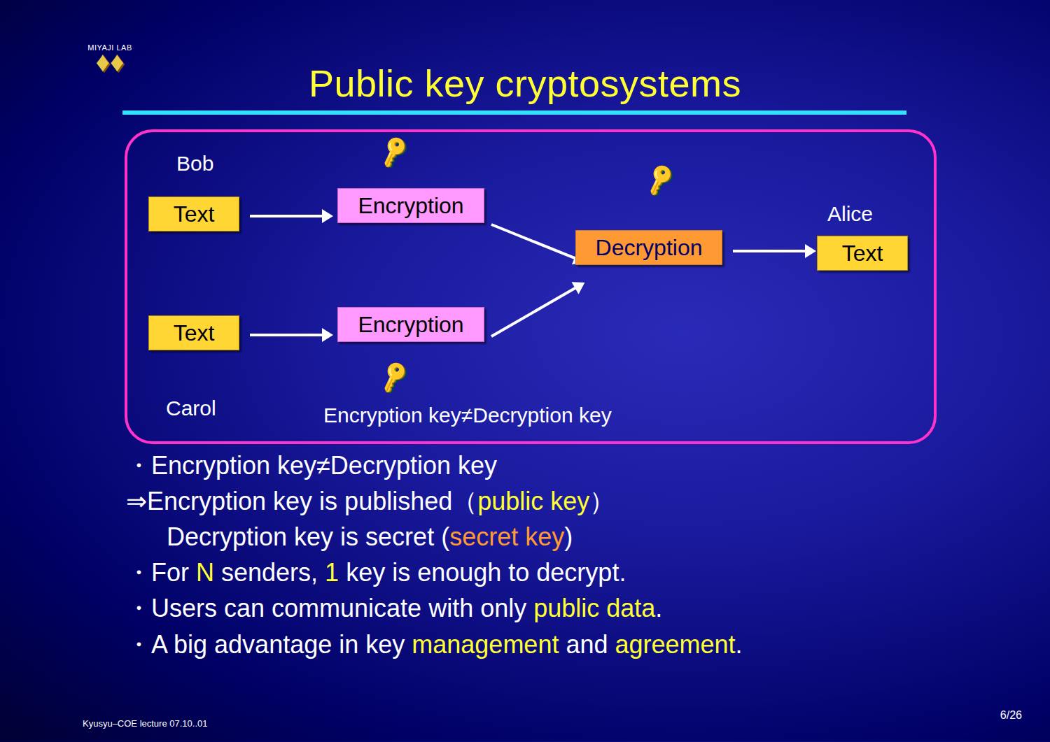MIYAJI LAB
♦♦
Public key cryptosystems
Bob 🔑
Text
Encryption
🔑
Decryption
Alice
Text
Text
Encryption
🔑 Carol Encryption key≠Decryption key
・Encryption key≠Decryption key
⇒Encryption key is published（public key）
Decryption key is secret (secret key)
・For N senders, 1 key is enough to decrypt.
・Users can communicate with only public data.
・A big advantage in key management and agreement.
Kyusyu–COE lecture 07.10..01
6/26